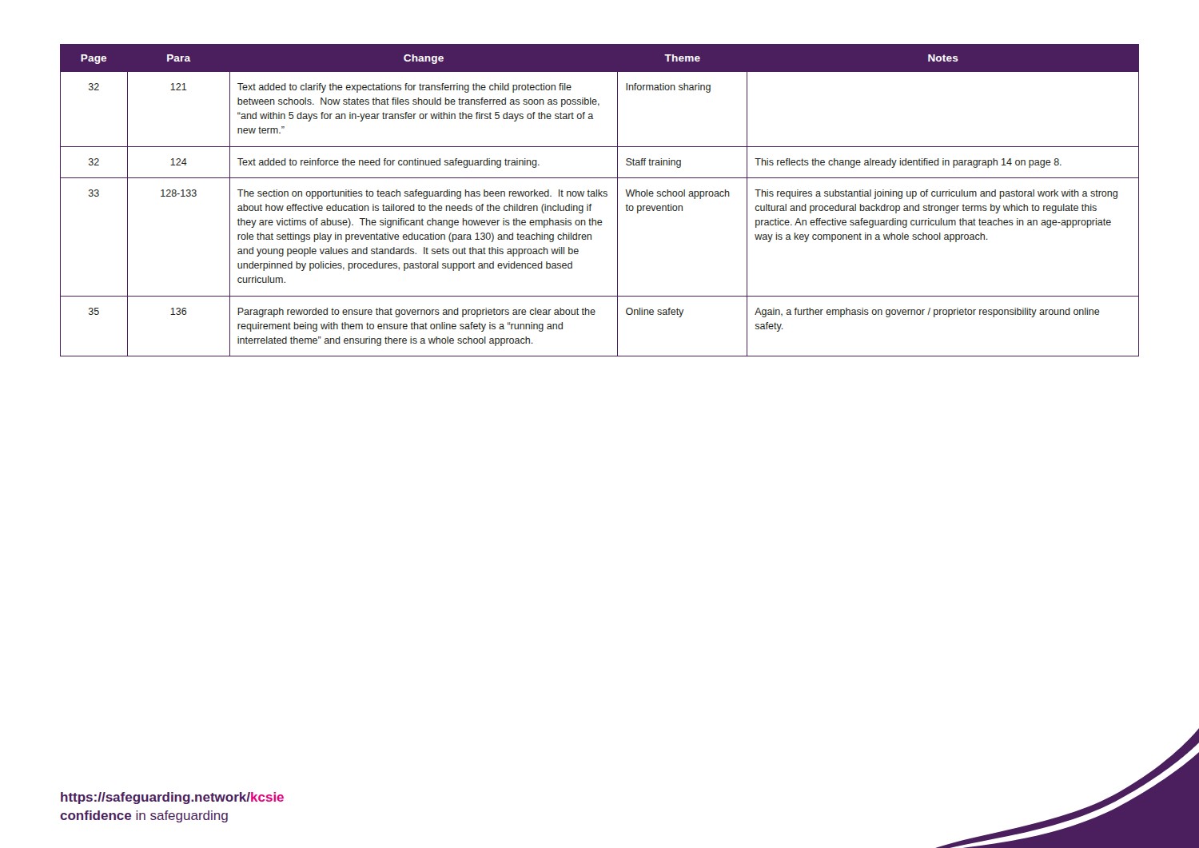| Page | Para | Change | Theme | Notes |
| --- | --- | --- | --- | --- |
| 32 | 121 | Text added to clarify the expectations for transferring the child protection file between schools. Now states that files should be transferred as soon as possible, “and within 5 days for an in-year transfer or within the first 5 days of the start of a new term.” | Information sharing | |
| 32 | 124 | Text added to reinforce the need for continued safeguarding training. | Staff training | This reflects the change already identified in paragraph 14 on page 8. |
| 33 | 128-133 | The section on opportunities to teach safeguarding has been reworked. It now talks about how effective education is tailored to the needs of the children (including if they are victims of abuse). The significant change however is the emphasis on the role that settings play in preventative education (para 130) and teaching children and young people values and standards. It sets out that this approach will be underpinned by policies, procedures, pastoral support and evidenced based curriculum. | Whole school approach to prevention | This requires a substantial joining up of curriculum and pastoral work with a strong cultural and procedural backdrop and stronger terms by which to regulate this practice. An effective safeguarding curriculum that teaches in an age-appropriate way is a key component in a whole school approach. |
| 35 | 136 | Paragraph reworded to ensure that governors and proprietors are clear about the requirement being with them to ensure that online safety is a “running and interrelated theme” and ensuring there is a whole school approach. | Online safety | Again, a further emphasis on governor / proprietor responsibility around online safety. |
https://safeguarding.network/kcsie
confidence in safeguarding